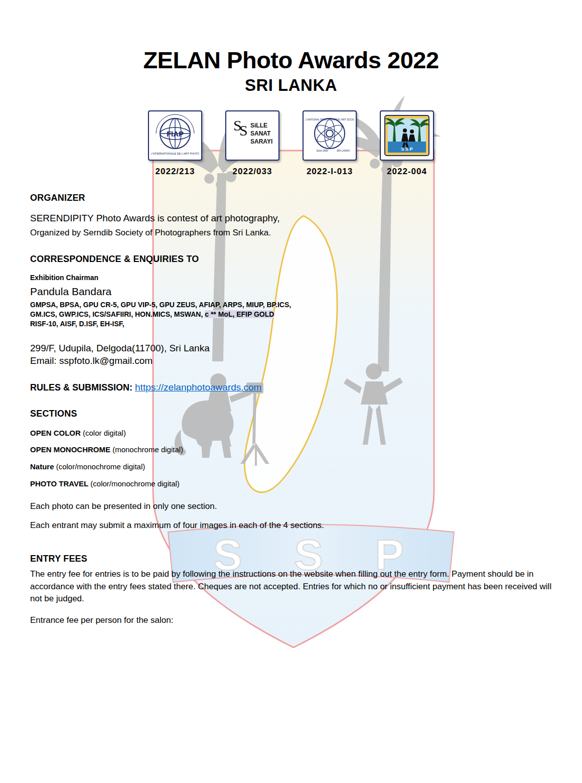S S P
ZELAN Photo Awards 2022
SRI LANKA
FIAP FEDERATION INTERNATIONALE DE L'ART PHOTOGRAPHIQUE
2022/213
S S SiLLE SANAT SARAYI
2022/033
THE NATIONAL PHOTOGRAPHIC ART SOCIETY Estd-1950 SRI LANKA
2022-I-013
S S P
2022-004
ORGANIZER
SERENDIPITY Photo Awards is contest of art photography,
Organized by Serndib Society of Photographers from Sri Lanka.
CORRESPONDENCE & ENQUIRIES TO
Exhibition Chairman
Pandula Bandara
GMPSA, BPSA, GPU CR-5, GPU VIP-5, GPU ZEUS, AFIAP, ARPS, MIUP, BP.ICS,
GM.ICS, GWP.ICS, ICS/SAFIIRI, HON.MICS, MSWAN, c ** MoL, EFIP GOLD
RISF-10, AISF, D.ISF, EH-ISF,
299/F, Udupila, Delgoda(11700), Sri Lanka
Email: sspfoto.lk@gmail.com
RULES & SUBMISSION: https://zelanphotoawards.com
SECTIONS
OPEN COLOR (color digital)
OPEN MONOCHROME (monochrome digital)
Nature (color/monochrome digital)
PHOTO TRAVEL (color/monochrome digital)
Each photo can be presented in only one section.
Each entrant may submit a maximum of four images in each of the 4 sections.
ENTRY FEES
The entry fee for entries is to be paid by following the instructions on the website when filling out the entry form. Payment should be in accordance with the entry fees stated there. Cheques are not accepted. Entries for which no or insufficient payment has been received will not be judged.
Entrance fee per person for the salon: